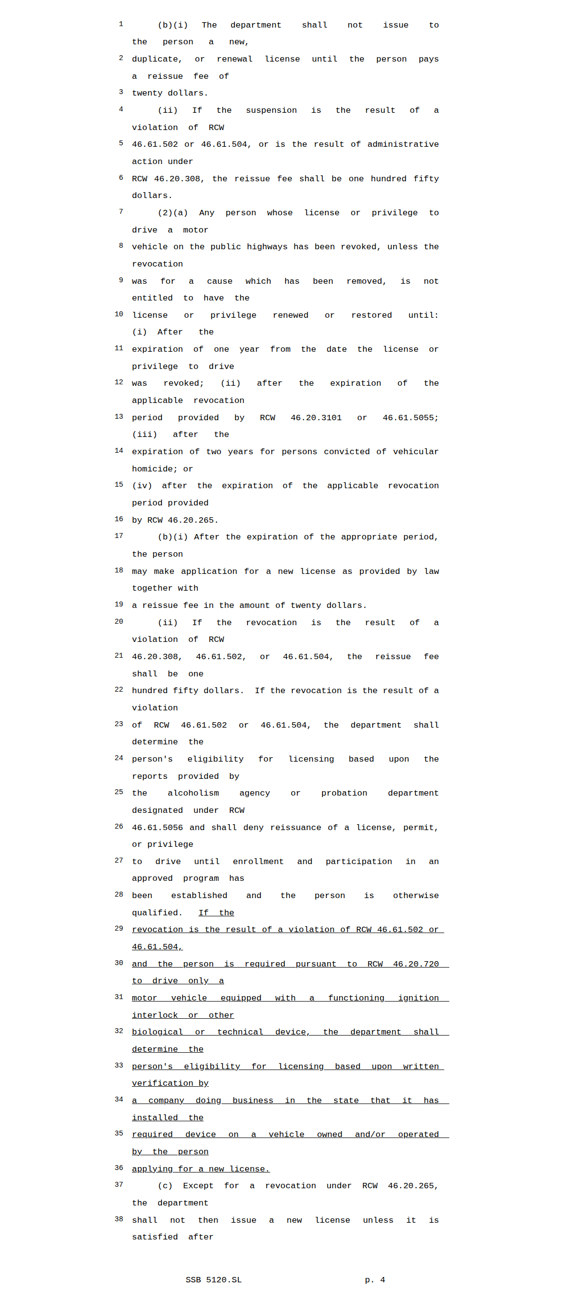(b)(i) The department shall not issue to the person a new,
duplicate, or renewal license until the person pays a reissue fee of
twenty dollars.
(ii) If the suspension is the result of a violation of RCW
46.61.502 or 46.61.504, or is the result of administrative action under
RCW 46.20.308, the reissue fee shall be one hundred fifty dollars.
(2)(a) Any person whose license or privilege to drive a motor
vehicle on the public highways has been revoked, unless the revocation
was for a cause which has been removed, is not entitled to have the
license or privilege renewed or restored until: (i) After the
expiration of one year from the date the license or privilege to drive
was revoked; (ii) after the expiration of the applicable revocation
period provided by RCW 46.20.3101 or 46.61.5055; (iii) after the
expiration of two years for persons convicted of vehicular homicide; or
(iv) after the expiration of the applicable revocation period provided
by RCW 46.20.265.
(b)(i) After the expiration of the appropriate period, the person
may make application for a new license as provided by law together with
a reissue fee in the amount of twenty dollars.
(ii) If the revocation is the result of a violation of RCW
46.20.308, 46.61.502, or 46.61.504, the reissue fee shall be one
hundred fifty dollars. If the revocation is the result of a violation
of RCW 46.61.502 or 46.61.504, the department shall determine the
person's eligibility for licensing based upon the reports provided by
the alcoholism agency or probation department designated under RCW
46.61.5056 and shall deny reissuance of a license, permit, or privilege
to drive until enrollment and participation in an approved program has
been established and the person is otherwise qualified. If the
revocation is the result of a violation of RCW 46.61.502 or 46.61.504,
and the person is required pursuant to RCW 46.20.720 to drive only a
motor vehicle equipped with a functioning ignition interlock or other
biological or technical device, the department shall determine the
person's eligibility for licensing based upon written verification by
a company doing business in the state that it has installed the
required device on a vehicle owned and/or operated by the person
applying for a new license.
(c) Except for a revocation under RCW 46.20.265, the department
shall not then issue a new license unless it is satisfied after
SSB 5120.SL p. 4